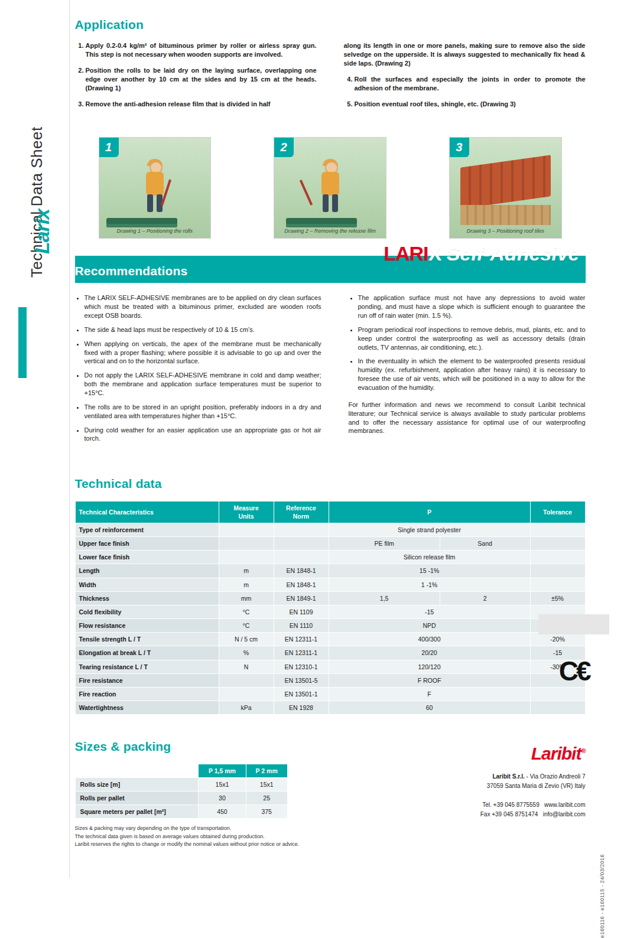Technical Data Sheet
Larix
C€
e160116 - e160115 - 24/03/2016
Application
Apply 0.2-0.4 kg/m² of bituminous primer by roller or airless spray gun. This step is not necessary when wooden supports are involved.
Position the rolls to be laid dry on the laying surface, overlapping one edge over another by 10 cm at the sides and by 15 cm at the heads. (Drawing 1)
Remove the anti-adhesion release film that is divided in half
along its length in one or more panels, making sure to remove also the side selvedge on the upperside. It is always suggested to mechanically fix head & side laps. (Drawing 2)
Roll the surfaces and especially the joints in order to promote the adhesion of the membrane.
Position eventual roof tiles, shingle, etc. (Drawing 3)
1
Drawing 1 – Positioning the rolls
2
Drawing 2 – Removing the release film
3
Drawing 3 – Positioning roof tiles
LARIX Self-Adhesive
Recommendations
The LARIX SELF-ADHESIVE membranes are to be applied on dry clean surfaces which must be treated with a bituminous primer, excluded are wooden roofs except OSB boards.
The side & head laps must be respectively of 10 & 15 cm’s.
When applying on verticals, the apex of the membrane must be mechanically fixed with a proper flashing; where possible it is advisable to go up and over the vertical and on to the horizontal surface.
Do not apply the LARIX SELF-ADHESIVE membrane in cold and damp weather; both the membrane and application surface temperatures must be superior to +15°C.
The rolls are to be stored in an upright position, preferably indoors in a dry and ventilated area with temperatures higher than +15°C.
During cold weather for an easier application use an appropriate gas or hot air torch.
The application surface must not have any depressions to avoid water ponding, and must have a slope which is sufficient enough to guarantee the run off of rain water (min. 1.5 %).
Program periodical roof inspections to remove debris, mud, plants, etc. and to keep under control the waterproofing as well as accessory details (drain outlets, TV antennas, air conditioning, etc.).
In the eventuality in which the element to be waterproofed presents residual humidity (ex. refurbishment, application after heavy rains) it is necessary to foresee the use of air vents, which will be positioned in a way to allow for the evacuation of the humidity.
For further information and news we recommend to consult Laribit technical literature; our Technical service is always available to study particular problems and to offer the necessary assistance for optimal use of our waterproofing membranes.
Technical data
| Technical Characteristics | Measure Units | Reference Norm | P | Tolerance |
| --- | --- | --- | --- | --- |
| Type of reinforcement | | | Single strand polyester | |
| Upper face finish | | | PE film | Sand | |
| Lower face finish | | | Silicon release film | |
| Length | m | EN 1848-1 | 15 -1% | |
| Width | m | EN 1848-1 | 1 -1% | |
| Thickness | mm | EN 1849-1 | 1,5 | 2 | ±5% |
| Cold flexibility | °C | EN 1109 | -15 | |
| Flow resistance | °C | EN 1110 | NPD | |
| Tensile strength L / T | N / 5 cm | EN 12311-1 | 400/300 | -20% |
| Elongation at break L / T | % | EN 12311-1 | 20/20 | -15 |
| Tearing resistance L / T | N | EN 12310-1 | 120/120 | -30% |
| Fire resistance | | EN 13501-5 | F ROOF | |
| Fire reaction | | EN 13501-1 | F | |
| Watertightness | kPa | EN 1928 | 60 | |
Sizes & packing
| | P 1,5 mm | P 2 mm |
| --- | --- | --- |
| Rolls size [m] | 15x1 | 15x1 |
| Rolls per pallet | 30 | 25 |
| Square meters per pallet [m²] | 450 | 375 |
Sizes & packing may vary depending on the type of transportation.
The technical data given is based on average values obtained during production.
Laribit reserves the rights to change or modify the nominal values without prior notice or advice.
Laribit®
Laribit S.r.l. - Via Orazio Andreoli 7
37059 Santa Maria di Zevio (VR) Italy
Tel. +39 045 8775559 www.laribit.com
Fax +39 045 8751474 info@laribit.com